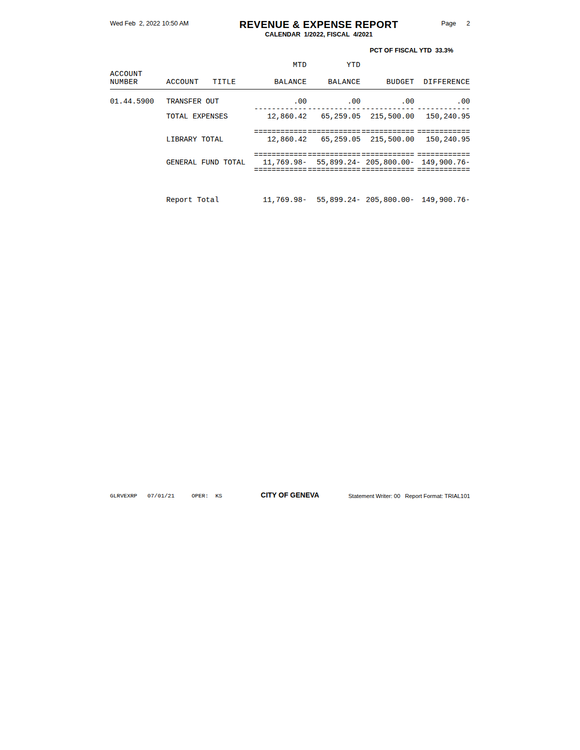Wed Feb 2, 2022 10:50 AM
REVENUE & EXPENSE REPORT
CALENDAR 1/2022, FISCAL 4/2021
Page2
PCT OF FISCAL YTD 33.3%
| | | MTD | YTD | | |
| --- | --- | --- | --- | --- | --- |
| ACCOUNT NUMBER | ACCOUNT TITLE | BALANCE | BALANCE | BUDGET | DIFFERENCE |
| 01.44.5900 | TRANSFER OUT | .00 | .00 | .00 | .00 |
| | | ------------ | ------------ | ------------ | ------------ |
| | TOTAL EXPENSES | 12,860.42 | 65,259.05 | 215,500.00 | 150,240.95 |
| | | ============ | ============ | ============ | ============ |
| | LIBRARY TOTAL | 12,860.42 | 65,259.05 | 215,500.00 | 150,240.95 |
| | | ============ | ============ | ============ | ============ |
| | GENERAL FUND TOTAL | 11,769.98- | 55,899.24- | 205,800.00- | 149,900.76- |
| | | ============ | ============ | ============ | ============ |
| | Report Total | 11,769.98- | 55,899.24- | 205,800.00- | 149,900.76- |
GLRVEXRP 07/01/21 OPER: KS
CITY OF GENEVA
Statement Writer: 00 Report Format: TRIAL101